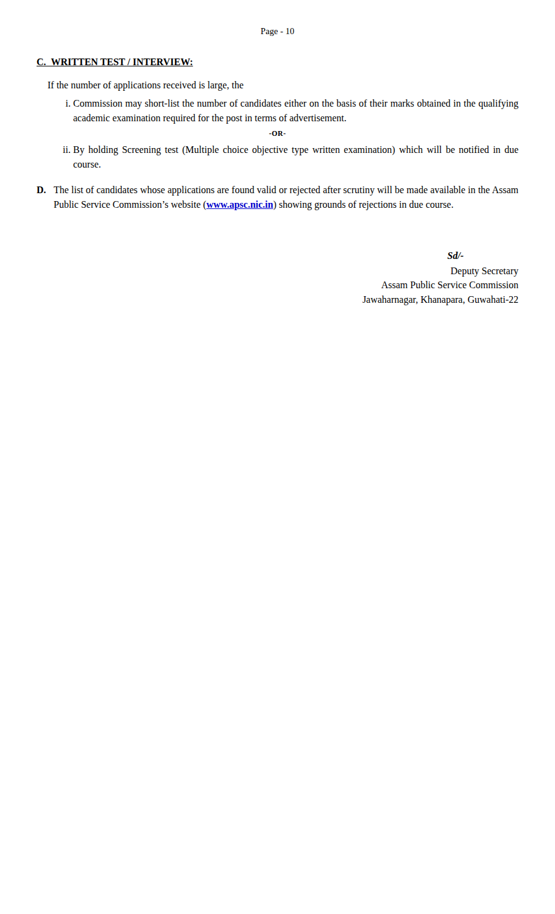Page - 10
C. Written Test / Interview:
If the number of applications received is large, the
Commission may short-list the number of candidates either on the basis of their marks obtained in the qualifying academic examination required for the post in terms of advertisement.
-OR-
By holding Screening test (Multiple choice objective type written examination) which will be notified in due course.
D. The list of candidates whose applications are found valid or rejected after scrutiny will be made available in the Assam Public Service Commission’s website (www.apsc.nic.in) showing grounds of rejections in due course.
Sd/-
Deputy Secretary
Assam Public Service Commission
Jawaharnagar, Khanapara, Guwahati-22